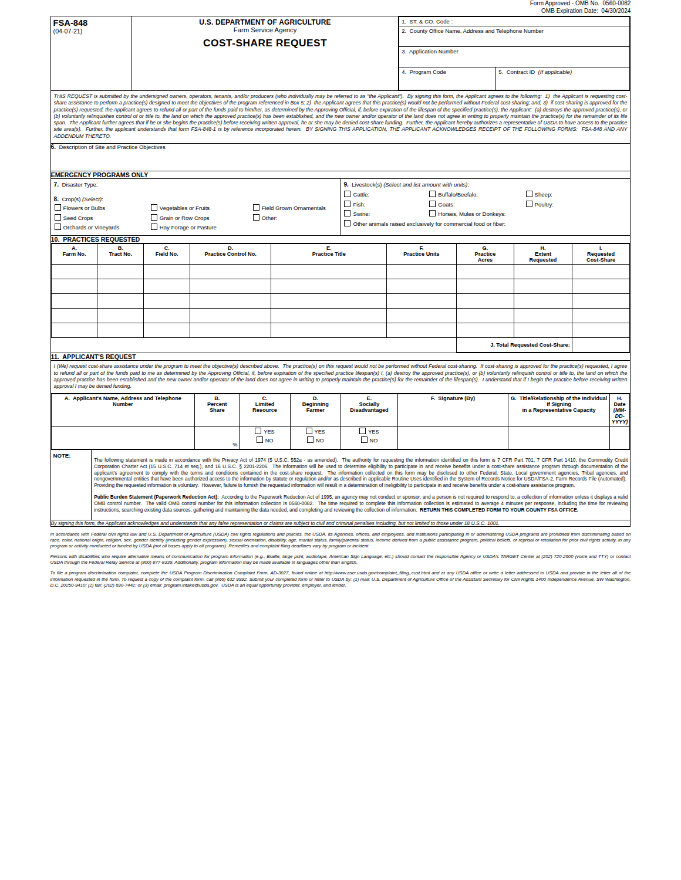Form Approved - OMB No. 0560-0082
OMB Expiration Date: 04/30/2024
| FSA-848 (04-07-21) | U.S. DEPARTMENT OF AGRICULTURE Farm Service Agency COST-SHARE REQUEST | / 1. ST. & CO. Code : / / 2. County Office Name, Address and Telephone Number / / 3. Application Number / / 4. Program Code / 5. Contract ID (If applicable) / |
| THIS REQUEST is submitted by the undersigned owners, operators, tenants, and/or producers (who individually may be referred to as "the Applicant"). By signing this form, the Applicant agrees to the following: 1) the Applicant is requesting cost-share assistance to perform a practice(s) designed to meet the objectives of the program referenced in Box 5; 2) the Applicant agrees that this practice(s) would not be performed without Federal cost-sharing; and, 3) if cost-sharing is approved for the practice(s) requested, the Applicant agrees to refund all or part of the funds paid to him/her, as determined by the Approving Official, if, before expiration of the lifespan of the specified practice(s), the Applicant: (a) destroys the approved practice(s), or (b) voluntarily relinquishes control of or title to, the land on which the approved practice(s) has been established, and the new owner and/or operator of the land does not agree in writing to properly maintain the practice(s) for the remainder of its life span. The Applicant further agrees that if he or she begins the practice(s) before receiving written approval, he or she may be denied cost-share funding. Further, the Applicant hereby authorizes a representative of USDA to have access to the practice site area(s). Further, the applicant understands that form FSA-848-1 is by reference incorporated herein. BY SIGNING THIS APPLICATION, THE APPLICANT ACKNOWLEDGES RECEIPT OF THE FOLLOWING FORMS: FSA-848 AND ANY ADDENDUM THERETO. |
| 6. Description of Site and Practice Objectives |
| EMERGENCY PROGRAMS ONLY |
| / 7. Disaster Type: 8. Crop(s) (Select) : / Flowers or Bulbs / Vegetables or Fruits / Field Grown Ornamentals / / Seed Crops / Grain or Row Crops / Other: / / Orchards or Vineyards / Hay Forage or Pasture / / / 9. Livestock(s) (Select and list amount with units) : / Cattle: / Buffalo/Beefalo: / Sheep: / / Fish: / Goats: / Poultry: / / Swine: / Horses, Mules or Donkeys: / / Other animals raised exclusively for commercial food or fiber: / / |
| 10. PRACTICES REQUESTED |
| / A. Farm No. / B. Tract No. / C. Field No. / D. Practice Control No. / E. Practice Title / F. Practice Units / G. Practice Acres / H. Extent Requested / I. Requested Cost-Share / / --- / --- / --- / --- / --- / --- / --- / --- / --- / / / J. Total Requested Cost-Share: / / |
| 11. APPLICANT'S REQUEST |
| I (We) request cost-share assistance under the program to meet the objective(s) described above. The practice(s) on this request would not be performed without Federal cost-sharing. If cost-sharing is approved for the practice(s) requested, I agree to refund all or part of the funds paid to me as determined by the Approving Official, if, before expiration of the specified practice lifespan(s) I, (a) destroy the approved practice(s), or (b) voluntarily relinquish control or title to, the land on which the approved practice has been established and the new owner and/or operator of the land does not agree in writing to properly maintain the practice(s) for the remainder of the lifespan(s). I understand that if I begin the practice before receiving written approval I may be denied funding. |
| / A. Applicant's Name, Address and Telephone Number / B. Percent Share / C. Limited Resource / D. Beginning Farmer / E. Socially Disadvantaged / F. Signature (By) / G. Title/Relationship of the Individual If Signing in a Representative Capacity / H. Date (MM-DD-YYYY) / / --- / --- / --- / --- / --- / --- / --- / --- / / / % / YES NO / YES NO / YES NO / / / / |
| / NOTE: / The following statement is made in accordance with the Privacy Act of 1974 (5 U.S.C. 552a - as amended). The authority for requesting the information identified on this form is 7 CFR Part 701, 7 CFR Part 1410, the Commodity Credit Corporation Charter Act (15 U.S.C. 714 et seq.), and 16 U.S.C. § 2201-2206. The information will be used to determine eligibility to participate in and receive benefits under a cost-share assistance program through documentation of the applicant's agreement to comply with the terms and conditions contained in the cost-share request. The information collected on this form may be disclosed to other Federal, State, Local government agencies, Tribal agencies, and nongovernmental entities that have been authorized access to the information by statute or regulation and/or as described in applicable Routine Uses identified in the System of Records Notice for USDA/FSA-2, Farm Records File (Automated). Providing the requested information is voluntary. However, failure to furnish the requested information will result in a determination of ineligibility to participate in and receive benefits under a cost-share assistance program. Public Burden Statement (Paperwork Reduction Act): According to the Paperwork Reduction Act of 1995, an agency may not conduct or sponsor, and a person is not required to respond to, a collection of information unless it displays a valid OMB control number. The valid OMB control number for this information collection is 0560-0082. The time required to complete this information collection is estimated to average 4 minutes per response, including the time for reviewing instructions, searching existing data sources, gathering and maintaining the data needed, and completing and reviewing the collection of information. RETURN THIS COMPLETED FORM TO YOUR COUNTY FSA OFFICE. / |
| By signing this form, the Applicant acknowledges and understands that any false representation or claims are subject to civil and criminal penalties including, but not limited to those under 18 U.S.C. 1001. |
In accordance with Federal civil rights law and U.S. Department of Agriculture (USDA) civil rights regulations and policies, the USDA, its Agencies, offices, and employees, and institutions participating in or administering USDA programs are prohibited from discriminating based on race, color, national origin, religion, sex, gender identity (including gender expression), sexual orientation, disability, age, marital status, family/parental status, income derived from a public assistance program, political beliefs, or reprisal or retaliation for prior civil rights activity, in any program or activity conducted or funded by USDA (not all bases apply to all programs). Remedies and complaint filing deadlines vary by program or incident.
Persons with disabilities who require alternative means of communication for program information (e.g., Braille, large print, audiotape, American Sign Language, etc.) should contact the responsible Agency or USDA's TARGET Center at (202) 720-2600 (voice and TTY) or contact USDA through the Federal Relay Service at (800) 877-8339. Additionally, program information may be made available in languages other than English.
To file a program discrimination complaint, complete the USDA Program Discrimination Complaint Form, AD-3027, found online at http://www.ascr.usda.gov/complaint_filing_cust.html and at any USDA office or write a letter addressed to USDA and provide in the letter all of the information requested in the form. To request a copy of the complaint form, call (866) 632-9992. Submit your completed form or letter to USDA by: (1) mail: U.S. Department of Agriculture Office of the Assistant Secretary for Civil Rights 1400 Independence Avenue, SW Washington, D.C. 20250-9410; (2) fax: (202) 690-7442; or (3) email: program.intake@usda.gov. USDA is an equal opportunity provider, employer, and lender.